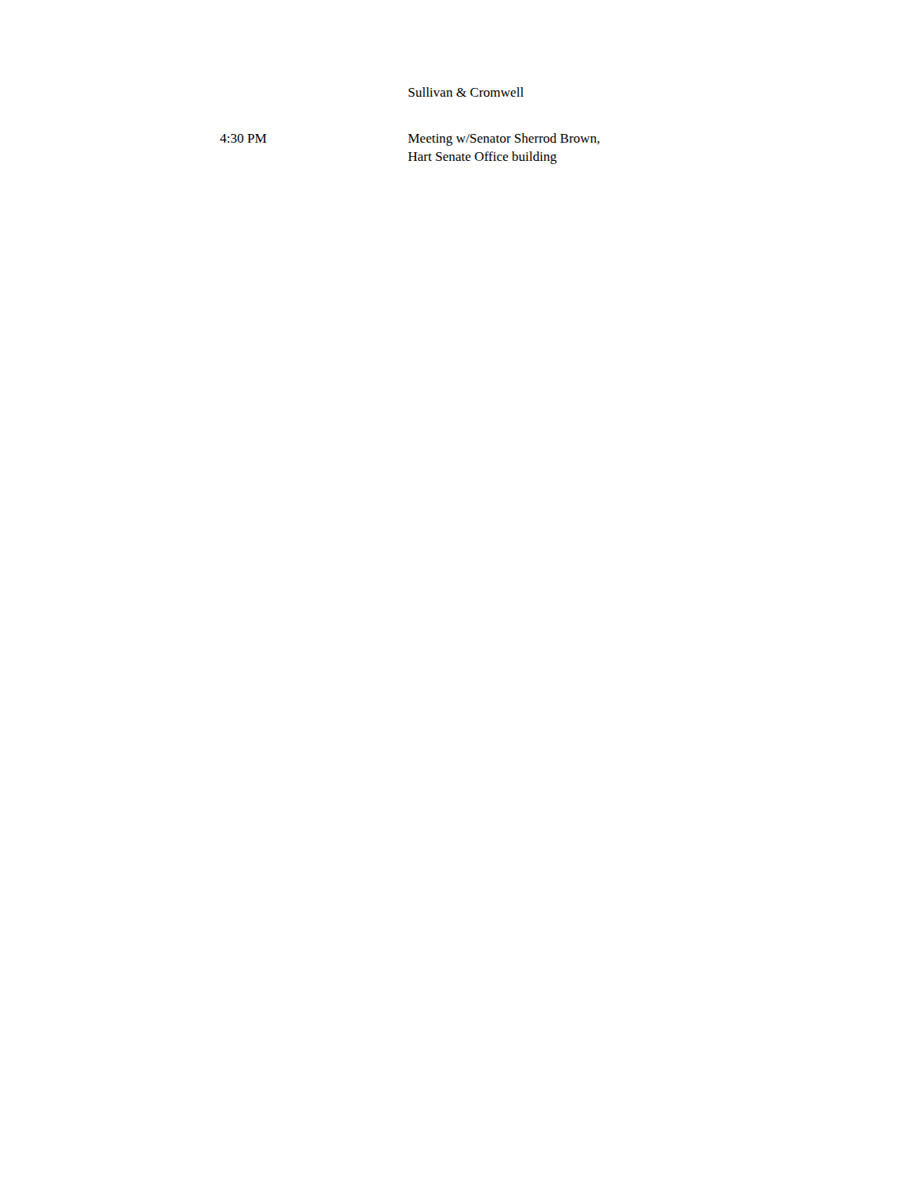| | Sullivan & Cromwell |
| 4:30 PM | Meeting w/Senator Sherrod Brown, Hart Senate Office building |